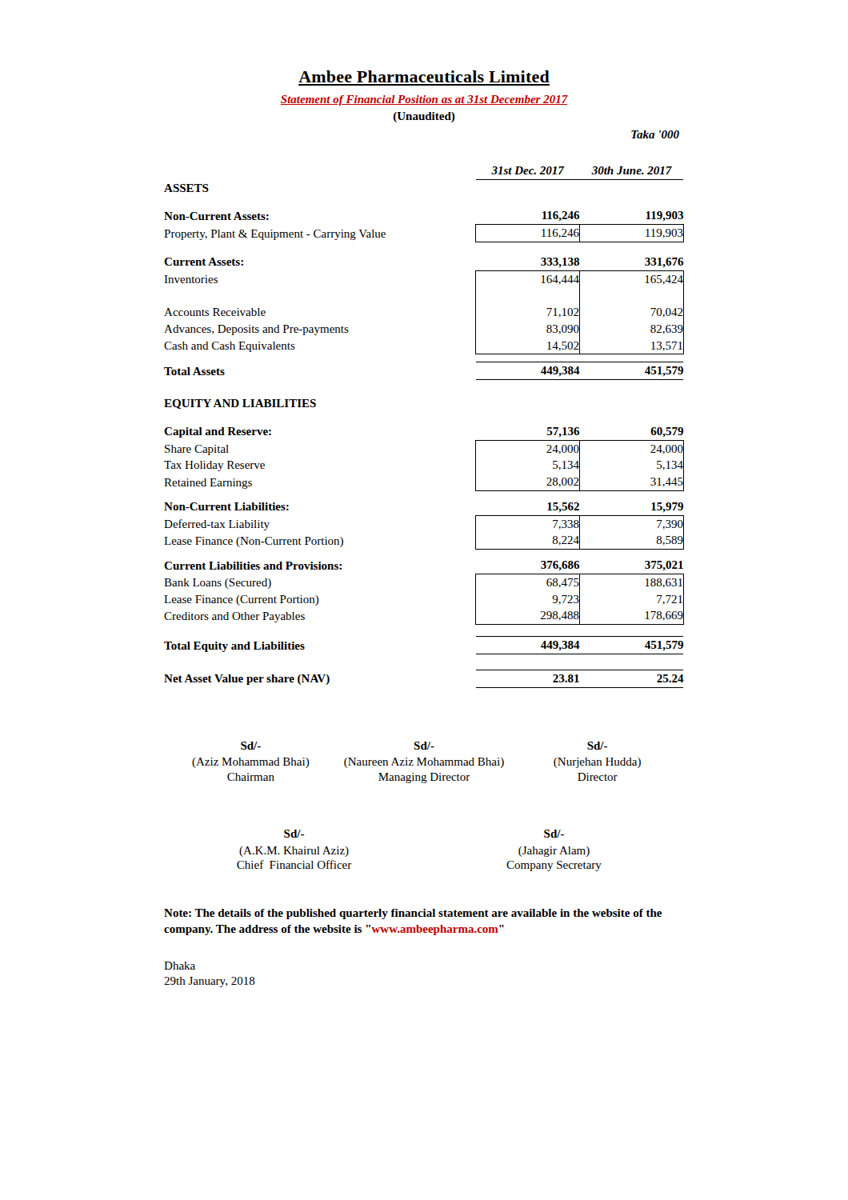Ambee Pharmaceuticals Limited
Statement of Financial Position as at 31st December 2017
(Unaudited)
Taka '000
| | | 31st Dec. 2017 | 30th June. 2017 |
| ASSETS | | | |
| Non-Current Assets: | | 116,246 | 119,903 |
| Property, Plant & Equipment - Carrying Value | | 116,246 | 119,903 |
| Current Assets: | | 333,138 | 331,676 |
| Inventories | | 164,444 | 165,424 |
| Accounts Receivable | | 71,102 | 70,042 |
| Advances, Deposits and Pre-payments | | 83,090 | 82,639 |
| Cash and Cash Equivalents | | 14,502 | 13,571 |
| Total Assets | | 449,384 | 451,579 |
| EQUITY AND LIABILITIES | | | |
| Capital and Reserve: | | 57,136 | 60,579 |
| Share Capital | | 24,000 | 24,000 |
| Tax Holiday Reserve | | 5,134 | 5,134 |
| Retained Earnings | | 28,002 | 31,445 |
| Non-Current Liabilities: | | 15,562 | 15,979 |
| Deferred-tax Liability | | 7,338 | 7,390 |
| Lease Finance (Non-Current Portion) | | 8,224 | 8,589 |
| Current Liabilities and Provisions: | | 376,686 | 375,021 |
| Bank Loans (Secured) | | 68,475 | 188,631 |
| Lease Finance (Current Portion) | | 9,723 | 7,721 |
| Creditors and Other Payables | | 298,488 | 178,669 |
| Total Equity and Liabilities | | 449,384 | 451,579 |
| Net Asset Value per share (NAV) | | 23.81 | 25.24 |
| Sd/- | Sd/- | Sd/- |
| (Aziz Mohammad Bhai) | (Naureen Aziz Mohammad Bhai) | (Nurjehan Hudda) |
| Chairman | Managing Director | Director |
| Sd/- | Sd/- |
| (A.K.M. Khairul Aziz) | (Jahagir Alam) |
| Chief Financial Officer | Company Secretary |
Note: The details of the published quarterly financial statement are available in the website of the company. The address of the website is "www.ambeepharma.com"
Dhaka
29th January, 2018